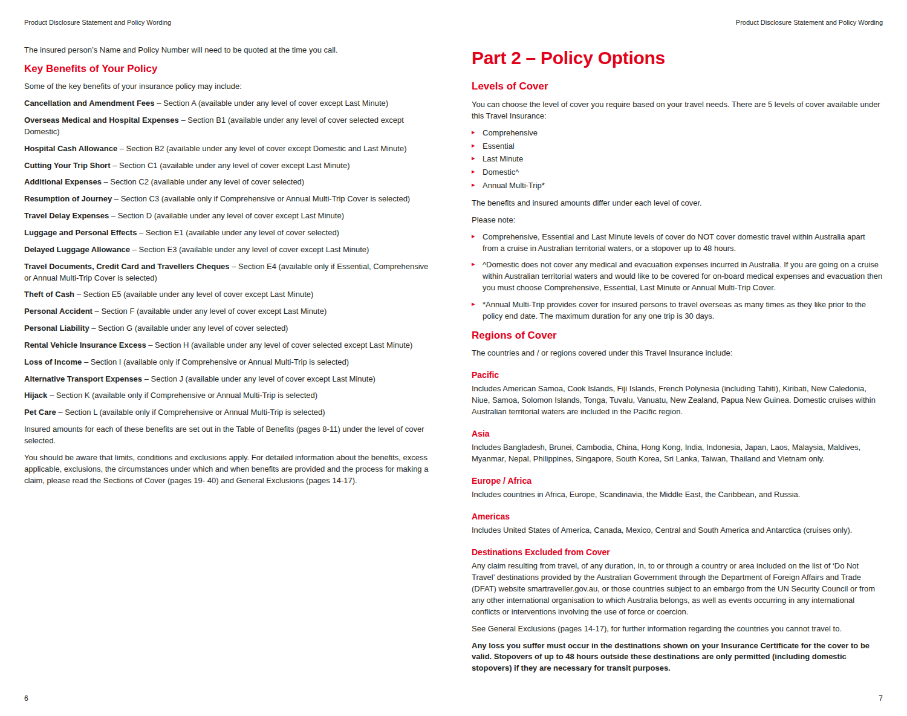Product Disclosure Statement and Policy Wording
The insured person’s Name and Policy Number will need to be quoted at the time you call.
Key Benefits of Your Policy
Some of the key benefits of your insurance policy may include:
Cancellation and Amendment Fees – Section A (available under any level of cover except Last Minute)
Overseas Medical and Hospital Expenses – Section B1 (available under any level of cover selected except Domestic)
Hospital Cash Allowance – Section B2 (available under any level of cover except Domestic and Last Minute)
Cutting Your Trip Short – Section C1 (available under any level of cover except Last Minute)
Additional Expenses – Section C2 (available under any level of cover selected)
Resumption of Journey – Section C3 (available only if Comprehensive or Annual Multi-Trip Cover is selected)
Travel Delay Expenses – Section D (available under any level of cover except Last Minute)
Luggage and Personal Effects – Section E1 (available under any level of cover selected)
Delayed Luggage Allowance – Section E3 (available under any level of cover except Last Minute)
Travel Documents, Credit Card and Travellers Cheques – Section E4 (available only if Essential, Comprehensive or Annual Multi-Trip Cover is selected)
Theft of Cash – Section E5 (available under any level of cover except Last Minute)
Personal Accident – Section F (available under any level of cover except Last Minute)
Personal Liability – Section G (available under any level of cover selected)
Rental Vehicle Insurance Excess – Section H (available under any level of cover selected except Last Minute)
Loss of Income – Section I (available only if Comprehensive or Annual Multi-Trip is selected)
Alternative Transport Expenses – Section J (available under any level of cover except Last Minute)
Hijack – Section K (available only if Comprehensive or Annual Multi-Trip is selected)
Pet Care – Section L (available only if Comprehensive or Annual Multi-Trip is selected)
Insured amounts for each of these benefits are set out in the Table of Benefits (pages 8-11) under the level of cover selected.
You should be aware that limits, conditions and exclusions apply. For detailed information about the benefits, excess applicable, exclusions, the circumstances under which and when benefits are provided and the process for making a claim, please read the Sections of Cover (pages 19- 40) and General Exclusions (pages 14-17).
6
Product Disclosure Statement and Policy Wording
Part 2 – Policy Options
Levels of Cover
You can choose the level of cover you require based on your travel needs. There are 5 levels of cover available under this Travel Insurance:
Comprehensive
Essential
Last Minute
Domestic^
Annual Multi-Trip*
The benefits and insured amounts differ under each level of cover.
Please note:
Comprehensive, Essential and Last Minute levels of cover do NOT cover domestic travel within Australia apart from a cruise in Australian territorial waters, or a stopover up to 48 hours.
^Domestic does not cover any medical and evacuation expenses incurred in Australia. If you are going on a cruise within Australian territorial waters and would like to be covered for on-board medical expenses and evacuation then you must choose Comprehensive, Essential, Last Minute or Annual Multi-Trip Cover.
*Annual Multi-Trip provides cover for insured persons to travel overseas as many times as they like prior to the policy end date. The maximum duration for any one trip is 30 days.
Regions of Cover
The countries and / or regions covered under this Travel Insurance include:
Pacific
Includes American Samoa, Cook Islands, Fiji Islands, French Polynesia (including Tahiti), Kiribati, New Caledonia, Niue, Samoa, Solomon Islands, Tonga, Tuvalu, Vanuatu, New Zealand, Papua New Guinea. Domestic cruises within Australian territorial waters are included in the Pacific region.
Asia
Includes Bangladesh, Brunei, Cambodia, China, Hong Kong, India, Indonesia, Japan, Laos, Malaysia, Maldives, Myanmar, Nepal, Philippines, Singapore, South Korea, Sri Lanka, Taiwan, Thailand and Vietnam only.
Europe / Africa
Includes countries in Africa, Europe, Scandinavia, the Middle East, the Caribbean, and Russia.
Americas
Includes United States of America, Canada, Mexico, Central and South America and Antarctica (cruises only).
Destinations Excluded from Cover
Any claim resulting from travel, of any duration, in, to or through a country or area included on the list of ‘Do Not Travel’ destinations provided by the Australian Government through the Department of Foreign Affairs and Trade (DFAT) website smartraveller.gov.au, or those countries subject to an embargo from the UN Security Council or from any other international organisation to which Australia belongs, as well as events occurring in any international conflicts or interventions involving the use of force or coercion.
See General Exclusions (pages 14-17), for further information regarding the countries you cannot travel to.
Any loss you suffer must occur in the destinations shown on your Insurance Certificate for the cover to be valid. Stopovers of up to 48 hours outside these destinations are only permitted (including domestic stopovers) if they are necessary for transit purposes.
7